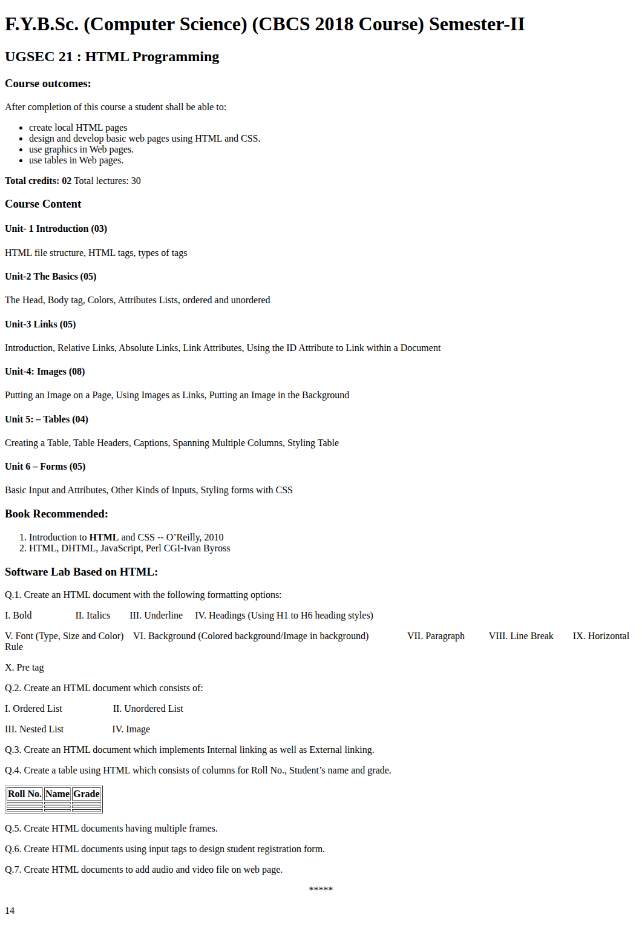F.Y.B.Sc. (Computer Science) (CBCS 2018 Course) Semester-II
UGSEC 21 : HTML Programming
Course outcomes:
After completion of this course a student shall be able to:
create local HTML pages
design and develop basic web pages using HTML and CSS.
use graphics in Web pages.
use tables in Web pages.
Total credits: 02 Total lectures: 30
Course Content
Unit- 1 Introduction (03)
HTML file structure, HTML tags, types of tags
Unit-2 The Basics (05)
The Head, Body tag, Colors, Attributes Lists, ordered and unordered
Unit-3 Links (05)
Introduction, Relative Links, Absolute Links, Link Attributes, Using the ID Attribute to Link within a Document
Unit-4: Images (08)
Putting an Image on a Page, Using Images as Links, Putting an Image in the Background
Unit 5: – Tables (04)
Creating a Table, Table Headers, Captions, Spanning Multiple Columns, Styling Table
Unit 6 – Forms (05)
Basic Input and Attributes, Other Kinds of Inputs, Styling forms with CSS
Book Recommended:
Introduction to HTML and CSS -- O’Reilly, 2010
HTML, DHTML, JavaScript, Perl CGI-Ivan Byross
Software Lab Based on HTML:
Q.1. Create an HTML document with the following formatting options:
I. Bold II. Italics III. Underline IV. Headings (Using H1 to H6 heading styles)
V. Font (Type, Size and Color) VI. Background (Colored background/Image in background) VII. Paragraph VIII. Line Break IX. Horizontal Rule
X. Pre tag
Q.2. Create an HTML document which consists of:
I. Ordered List II. Unordered List
III. Nested List IV. Image
Q.3. Create an HTML document which implements Internal linking as well as External linking.
Q.4. Create a table using HTML which consists of columns for Roll No., Student’s name and grade.
| Roll No. | Name | Grade |
| --- | --- | --- |
Q.5. Create HTML documents having multiple frames.
Q.6. Create HTML documents using input tags to design student registration form.
Q.7. Create HTML documents to add audio and video file on web page.
*****
14